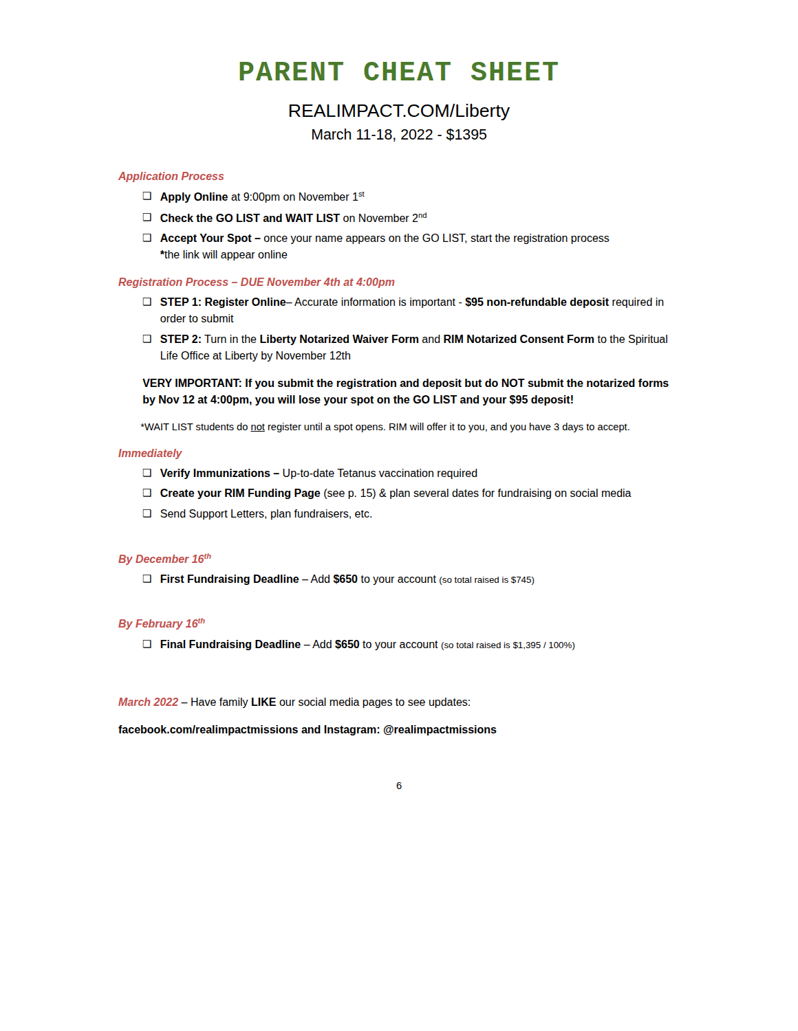Parent Cheat Sheet
REALIMPACT.COM/Liberty
March 11-18, 2022 - $1395
Application Process
Apply Online at 9:00pm on November 1st
Check the GO LIST and WAIT LIST on November 2nd
Accept Your Spot – once your name appears on the GO LIST, start the registration process
*the link will appear online
Registration Process – DUE November 4th at 4:00pm
STEP 1: Register Online– Accurate information is important - $95 non-refundable deposit required in order to submit
STEP 2: Turn in the Liberty Notarized Waiver Form and RIM Notarized Consent Form to the Spiritual Life Office at Liberty by November 12th
VERY IMPORTANT: If you submit the registration and deposit but do NOT submit the notarized forms by Nov 12 at 4:00pm, you will lose your spot on the GO LIST and your $95 deposit!
*WAIT LIST students do not register until a spot opens. RIM will offer it to you, and you have 3 days to accept.
Immediately
Verify Immunizations – Up-to-date Tetanus vaccination required
Create your RIM Funding Page (see p. 15) & plan several dates for fundraising on social media
Send Support Letters, plan fundraisers, etc.
By December 16th
First Fundraising Deadline – Add $650 to your account (so total raised is $745)
By February 16th
Final Fundraising Deadline – Add $650 to your account (so total raised is $1,395 / 100%)
March 2022 – Have family LIKE our social media pages to see updates:
facebook.com/realimpactmissions and Instagram: @realimpactmissions
6